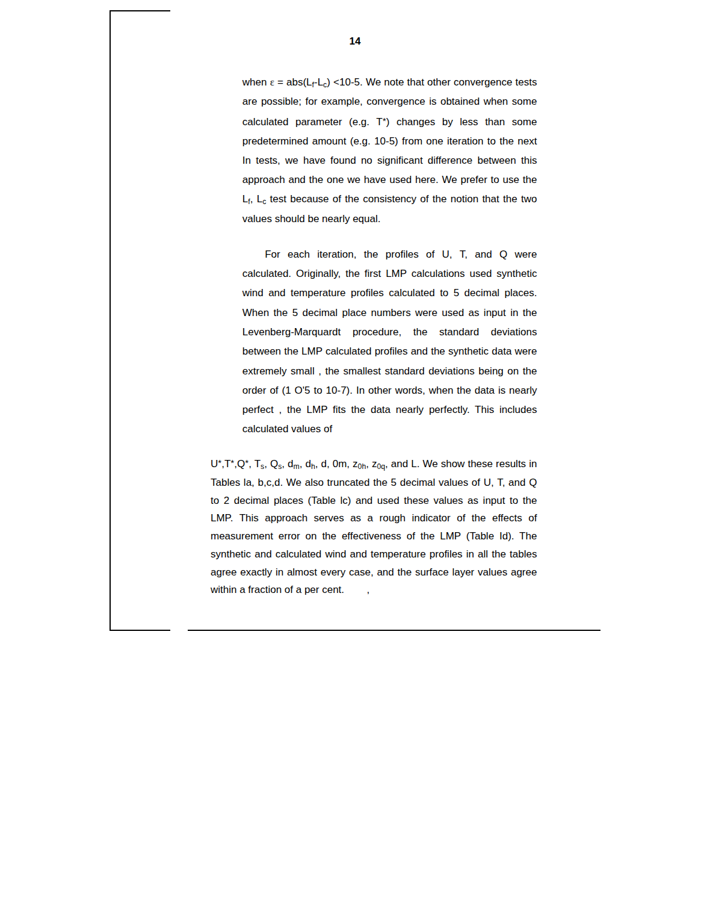14
when ε = abs(Lf-Lc) <10-5. We note that other convergence tests are possible; for example, convergence is obtained when some calculated parameter (e.g. T*) changes by less than some predetermined amount (e.g. 10-5) from one iteration to the next In tests, we have found no significant difference between this approach and the one we have used here. We prefer to use the Lf, Lc test because of the consistency of the notion that the two values should be nearly equal.
For each iteration, the profiles of U, T, and Q were calculated. Originally, the first LMP calculations used synthetic wind and temperature profiles calculated to 5 decimal places. When the 5 decimal place numbers were used as input in the Levenberg-Marquardt procedure, the standard deviations between the LMP calculated profiles and the synthetic data were extremely small , the smallest standard deviations being on the order of (1 O'5 to 10-7). In other words, when the data is nearly perfect , the LMP fits the data nearly perfectly. This includes calculated values of
U*,T*,Q*, Ts, Qs, dm, dh, d, 0m, z0h, z0q, and L. We show these results in Tables la, b,c,d. We also truncated the 5 decimal values of U, T, and Q to 2 decimal places (Table lc) and used these values as input to the LMP. This approach serves as a rough indicator of the effects of measurement error on the effectiveness of the LMP (Table Id). The synthetic and calculated wind and temperature profiles in all the tables agree exactly in almost every case, and the surface layer values agree within a fraction of a per cent.,